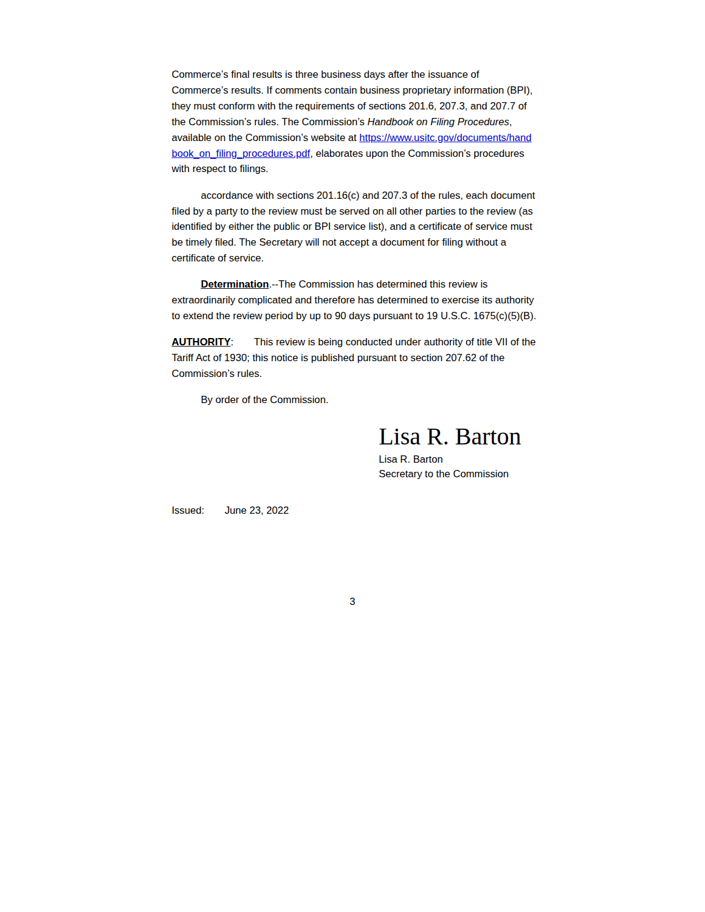Commerce’s final results is three business days after the issuance of Commerce’s results. If comments contain business proprietary information (BPI), they must conform with the requirements of sections 201.6, 207.3, and 207.7 of the Commission’s rules. The Commission’s Handbook on Filing Procedures, available on the Commission’s website at https://www.usitc.gov/documents/handbook_on_filing_procedures.pdf, elaborates upon the Commission’s procedures with respect to filings.
accordance with sections 201.16(c) and 207.3 of the rules, each document filed by a party to the review must be served on all other parties to the review (as identified by either the public or BPI service list), and a certificate of service must be timely filed. The Secretary will not accept a document for filing without a certificate of service.
Determination.--The Commission has determined this review is extraordinarily complicated and therefore has determined to exercise its authority to extend the review period by up to 90 days pursuant to 19 U.S.C. 1675(c)(5)(B).
AUTHORITY: This review is being conducted under authority of title VII of the Tariff Act of 1930; this notice is published pursuant to section 207.62 of the Commission’s rules.
By order of the Commission.
Lisa R. Barton
Lisa R. Barton
Secretary to the Commission
Issued: June 23, 2022
3